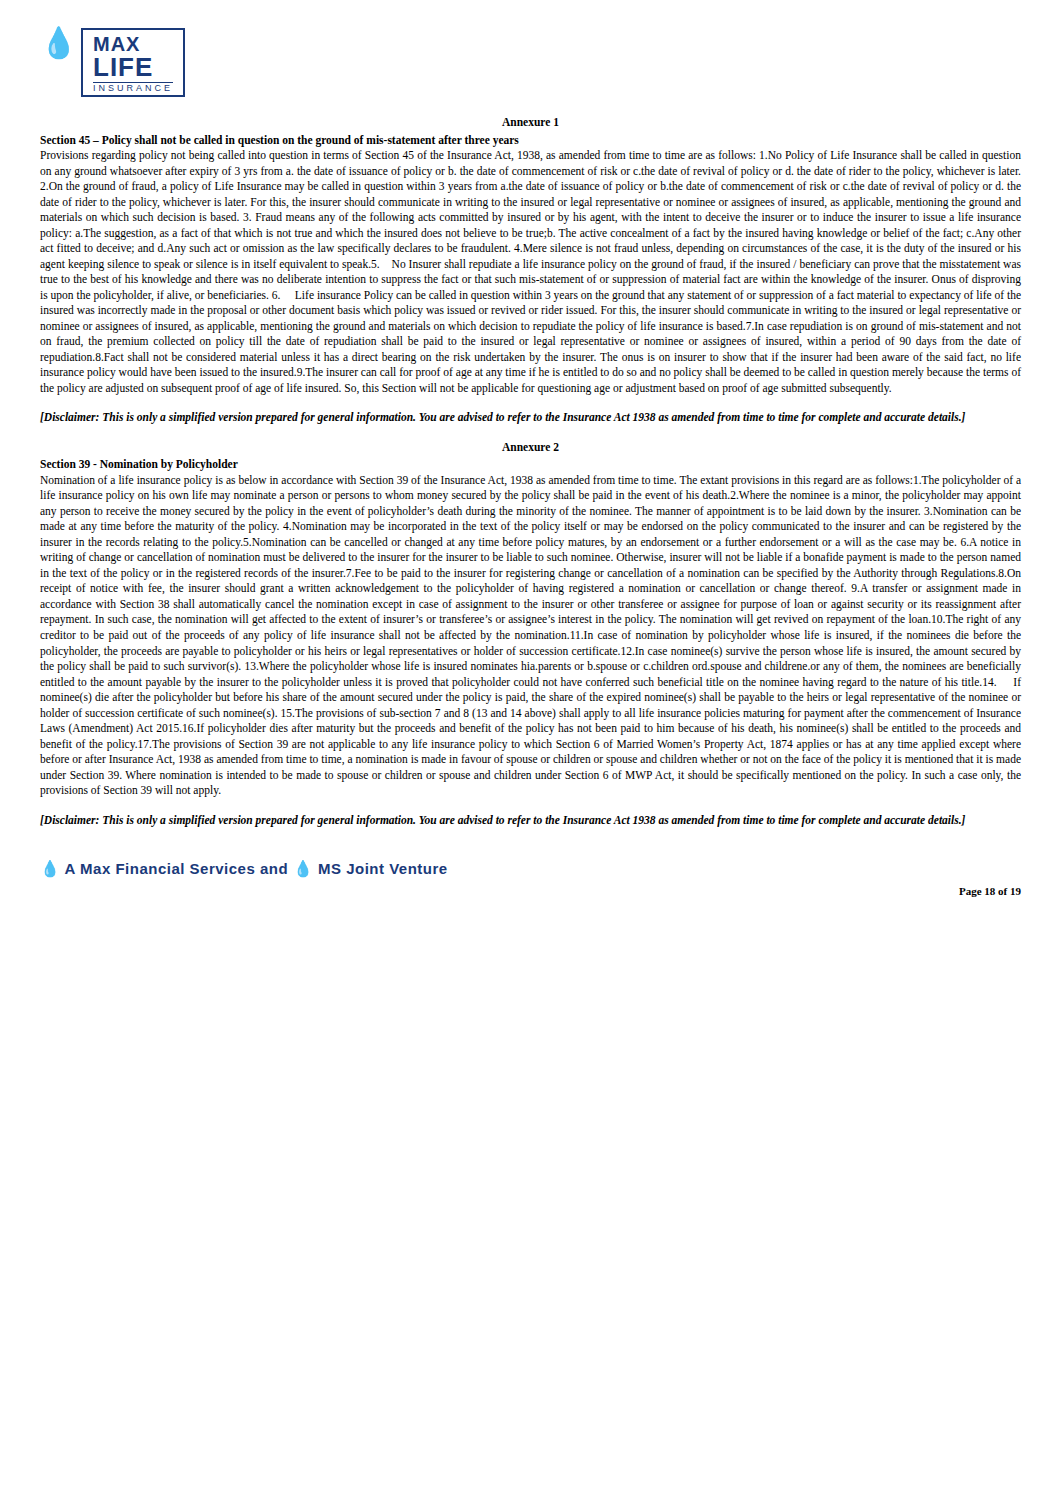💧MAX LIFE INSURANCE
Annexure 1
Section 45 – Policy shall not be called in question on the ground of mis-statement after three years
Provisions regarding policy not being called into question in terms of Section 45 of the Insurance Act, 1938, as amended from time to time are as follows: 1.No Policy of Life Insurance shall be called in question on any ground whatsoever after expiry of 3 yrs from a. the date of issuance of policy or b. the date of commencement of risk or c.the date of revival of policy or d. the date of rider to the policy, whichever is later. 2.On the ground of fraud, a policy of Life Insurance may be called in question within 3 years from a.the date of issuance of policy or b.the date of commencement of risk or c.the date of revival of policy or d. the date of rider to the policy, whichever is later. For this, the insurer should communicate in writing to the insured or legal representative or nominee or assignees of insured, as applicable, mentioning the ground and materials on which such decision is based. 3. Fraud means any of the following acts committed by insured or by his agent, with the intent to deceive the insurer or to induce the insurer to issue a life insurance policy: a.The suggestion, as a fact of that which is not true and which the insured does not believe to be true;b. The active concealment of a fact by the insured having knowledge or belief of the fact; c.Any other act fitted to deceive; and d.Any such act or omission as the law specifically declares to be fraudulent. 4.Mere silence is not fraud unless, depending on circumstances of the case, it is the duty of the insured or his agent keeping silence to speak or silence is in itself equivalent to speak.5. No Insurer shall repudiate a life insurance policy on the ground of fraud, if the insured / beneficiary can prove that the misstatement was true to the best of his knowledge and there was no deliberate intention to suppress the fact or that such mis-statement of or suppression of material fact are within the knowledge of the insurer. Onus of disproving is upon the policyholder, if alive, or beneficiaries. 6. Life insurance Policy can be called in question within 3 years on the ground that any statement of or suppression of a fact material to expectancy of life of the insured was incorrectly made in the proposal or other document basis which policy was issued or revived or rider issued. For this, the insurer should communicate in writing to the insured or legal representative or nominee or assignees of insured, as applicable, mentioning the ground and materials on which decision to repudiate the policy of life insurance is based.7.In case repudiation is on ground of mis-statement and not on fraud, the premium collected on policy till the date of repudiation shall be paid to the insured or legal representative or nominee or assignees of insured, within a period of 90 days from the date of repudiation.8.Fact shall not be considered material unless it has a direct bearing on the risk undertaken by the insurer. The onus is on insurer to show that if the insurer had been aware of the said fact, no life insurance policy would have been issued to the insured.9.The insurer can call for proof of age at any time if he is entitled to do so and no policy shall be deemed to be called in question merely because the terms of the policy are adjusted on subsequent proof of age of life insured. So, this Section will not be applicable for questioning age or adjustment based on proof of age submitted subsequently.
[Disclaimer: This is only a simplified version prepared for general information. You are advised to refer to the Insurance Act 1938 as amended from time to time for complete and accurate details.]
Annexure 2
Section 39 - Nomination by Policyholder
Nomination of a life insurance policy is as below in accordance with Section 39 of the Insurance Act, 1938 as amended from time to time. The extant provisions in this regard are as follows:1.The policyholder of a life insurance policy on his own life may nominate a person or persons to whom money secured by the policy shall be paid in the event of his death.2.Where the nominee is a minor, the policyholder may appoint any person to receive the money secured by the policy in the event of policyholder’s death during the minority of the nominee. The manner of appointment is to be laid down by the insurer. 3.Nomination can be made at any time before the maturity of the policy. 4.Nomination may be incorporated in the text of the policy itself or may be endorsed on the policy communicated to the insurer and can be registered by the insurer in the records relating to the policy.5.Nomination can be cancelled or changed at any time before policy matures, by an endorsement or a further endorsement or a will as the case may be. 6.A notice in writing of change or cancellation of nomination must be delivered to the insurer for the insurer to be liable to such nominee. Otherwise, insurer will not be liable if a bonafide payment is made to the person named in the text of the policy or in the registered records of the insurer.7.Fee to be paid to the insurer for registering change or cancellation of a nomination can be specified by the Authority through Regulations.8.On receipt of notice with fee, the insurer should grant a written acknowledgement to the policyholder of having registered a nomination or cancellation or change thereof. 9.A transfer or assignment made in accordance with Section 38 shall automatically cancel the nomination except in case of assignment to the insurer or other transferee or assignee for purpose of loan or against security or its reassignment after repayment. In such case, the nomination will get affected to the extent of insurer’s or transferee’s or assignee’s interest in the policy. The nomination will get revived on repayment of the loan.10.The right of any creditor to be paid out of the proceeds of any policy of life insurance shall not be affected by the nomination.11.In case of nomination by policyholder whose life is insured, if the nominees die before the policyholder, the proceeds are payable to policyholder or his heirs or legal representatives or holder of succession certificate.12.In case nominee(s) survive the person whose life is insured, the amount secured by the policy shall be paid to such survivor(s). 13.Where the policyholder whose life is insured nominates hia.parents or b.spouse or c.children ord.spouse and childrene.or any of them, the nominees are beneficially entitled to the amount payable by the insurer to the policyholder unless it is proved that policyholder could not have conferred such beneficial title on the nominee having regard to the nature of his title.14. If nominee(s) die after the policyholder but before his share of the amount secured under the policy is paid, the share of the expired nominee(s) shall be payable to the heirs or legal representative of the nominee or holder of succession certificate of such nominee(s). 15.The provisions of sub-section 7 and 8 (13 and 14 above) shall apply to all life insurance policies maturing for payment after the commencement of Insurance Laws (Amendment) Act 2015.16.If policyholder dies after maturity but the proceeds and benefit of the policy has not been paid to him because of his death, his nominee(s) shall be entitled to the proceeds and benefit of the policy.17.The provisions of Section 39 are not applicable to any life insurance policy to which Section 6 of Married Women’s Property Act, 1874 applies or has at any time applied except where before or after Insurance Act, 1938 as amended from time to time, a nomination is made in favour of spouse or children or spouse and children whether or not on the face of the policy it is mentioned that it is made under Section 39. Where nomination is intended to be made to spouse or children or spouse and children under Section 6 of MWP Act, it should be specifically mentioned on the policy. In such a case only, the provisions of Section 39 will not apply.
[Disclaimer: This is only a simplified version prepared for general information. You are advised to refer to the Insurance Act 1938 as amended from time to time for complete and accurate details.]
💧 A Max Financial Services and 💧 MS Joint Venture
Page 18 of 19